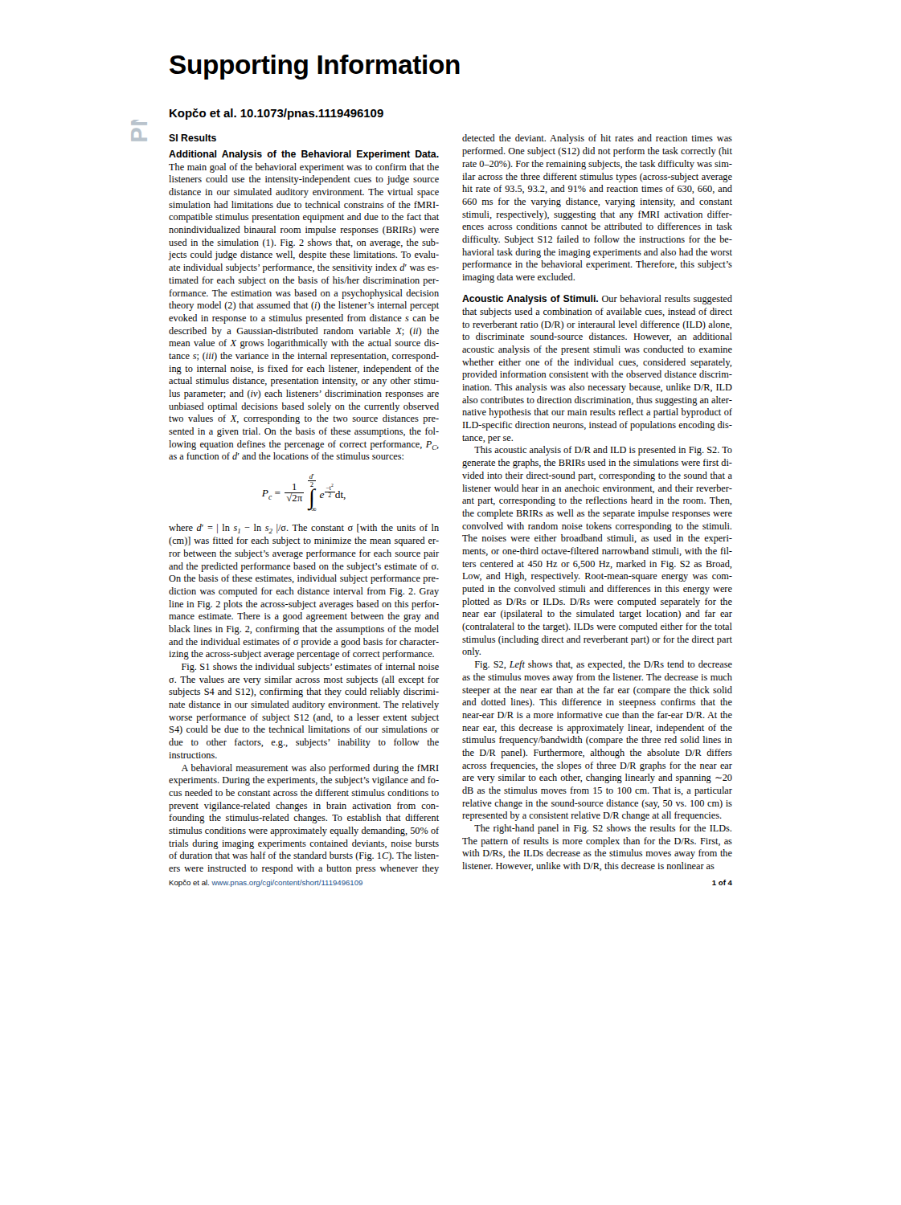PNAS PNAS PNAS
Supporting Information
Kopčo et al. 10.1073/pnas.1119496109
SI Results
Additional Analysis of the Behavioral Experiment Data. The main goal of the behavioral experiment was to confirm that the listeners could use the intensity-independent cues to judge source distance in our simulated auditory environment. The virtual space simulation had limitations due to technical constrains of the fMRI-compatible stimulus presentation equipment and due to the fact that nonindividualized binaural room impulse responses (BRIRs) were used in the simulation (1). Fig. 2 shows that, on average, the subjects could judge distance well, despite these limitations. To evaluate individual subjects’ performance, the sensitivity index d′ was estimated for each subject on the basis of his/her discrimination performance. The estimation was based on a psychophysical decision theory model (2) that assumed that (i) the listener’s internal percept evoked in response to a stimulus presented from distance s can be described by a Gaussian-distributed random variable X; (ii) the mean value of X grows logarithmically with the actual source distance s; (iii) the variance in the internal representation, corresponding to internal noise, is fixed for each listener, independent of the actual stimulus distance, presentation intensity, or any other stimulus parameter; and (iv) each listeners’ discrimination responses are unbiased optimal decisions based solely on the currently observed two values of X, corresponding to the two source distances presented in a given trial. On the basis of these assumptions, the following equation defines the percenage of correct performance, PC, as a function of d′ and the locations of the stimulus sources:
| P c = | 1 √2π | d ′ 2 ∫ −∞ | e −t 2 2 dt, |
where d′ = | ln s1 − ln s2 |/σ. The constant σ [with the units of ln (cm)] was fitted for each subject to minimize the mean squared error between the subject’s average performance for each source pair and the predicted performance based on the subject’s estimate of σ. On the basis of these estimates, individual subject performance prediction was computed for each distance interval from Fig. 2. Gray line in Fig. 2 plots the across-subject averages based on this performance estimate. There is a good agreement between the gray and black lines in Fig. 2, confirming that the assumptions of the model and the individual estimates of σ provide a good basis for characterizing the across-subject average percentage of correct performance.
Fig. S1 shows the individual subjects’ estimates of internal noise σ. The values are very similar across most subjects (all except for subjects S4 and S12), confirming that they could reliably discriminate distance in our simulated auditory environment. The relatively worse performance of subject S12 (and, to a lesser extent subject S4) could be due to the technical limitations of our simulations or due to other factors, e.g., subjects’ inability to follow the instructions.
A behavioral measurement was also performed during the fMRI experiments. During the experiments, the subject’s vigilance and focus needed to be constant across the different stimulus conditions to prevent vigilance-related changes in brain activation from confounding the stimulus-related changes. To establish that different stimulus conditions were approximately equally demanding, 50% of trials during imaging experiments contained deviants, noise bursts of duration that was half of the standard bursts (Fig. 1C). The listeners were instructed to respond with a button press whenever they detected the deviant. Analysis of hit rates and reaction times was performed. One subject (S12) did not perform the task correctly (hit rate 0–20%). For the remaining subjects, the task difficulty was similar across the three different stimulus types (across-subject average hit rate of 93.5, 93.2, and 91% and reaction times of 630, 660, and 660 ms for the varying distance, varying intensity, and constant stimuli, respectively), suggesting that any fMRI activation differences across conditions cannot be attributed to differences in task difficulty. Subject S12 failed to follow the instructions for the behavioral task during the imaging experiments and also had the worst performance in the behavioral experiment. Therefore, this subject’s imaging data were excluded.
Acoustic Analysis of Stimuli. Our behavioral results suggested that subjects used a combination of available cues, instead of direct to reverberant ratio (D/R) or interaural level difference (ILD) alone, to discriminate sound-source distances. However, an additional acoustic analysis of the present stimuli was conducted to examine whether either one of the individual cues, considered separately, provided information consistent with the observed distance discrimination. This analysis was also necessary because, unlike D/R, ILD also contributes to direction discrimination, thus suggesting an alternative hypothesis that our main results reflect a partial byproduct of ILD-specific direction neurons, instead of populations encoding distance, per se.
This acoustic analysis of D/R and ILD is presented in Fig. S2. To generate the graphs, the BRIRs used in the simulations were first divided into their direct-sound part, corresponding to the sound that a listener would hear in an anechoic environment, and their reverberant part, corresponding to the reflections heard in the room. Then, the complete BRIRs as well as the separate impulse responses were convolved with random noise tokens corresponding to the stimuli. The noises were either broadband stimuli, as used in the experiments, or one-third octave-filtered narrowband stimuli, with the filters centered at 450 Hz or 6,500 Hz, marked in Fig. S2 as Broad, Low, and High, respectively. Root-mean-square energy was computed in the convolved stimuli and differences in this energy were plotted as D/Rs or ILDs. D/Rs were computed separately for the near ear (ipsilateral to the simulated target location) and far ear (contralateral to the target). ILDs were computed either for the total stimulus (including direct and reverberant part) or for the direct part only.
Fig. S2, Left shows that, as expected, the D/Rs tend to decrease as the stimulus moves away from the listener. The decrease is much steeper at the near ear than at the far ear (compare the thick solid and dotted lines). This difference in steepness confirms that the near-ear D/R is a more informative cue than the far-ear D/R. At the near ear, this decrease is approximately linear, independent of the stimulus frequency/bandwidth (compare the three red solid lines in the D/R panel). Furthermore, although the absolute D/R differs across frequencies, the slopes of three D/R graphs for the near ear are very similar to each other, changing linearly and spanning ∼20 dB as the stimulus moves from 15 to 100 cm. That is, a particular relative change in the sound-source distance (say, 50 vs. 100 cm) is represented by a consistent relative D/R change at all frequencies.
The right-hand panel in Fig. S2 shows the results for the ILDs. The pattern of results is more complex than for the D/Rs. First, as with D/Rs, the ILDs decrease as the stimulus moves away from the listener. However, unlike with D/R, this decrease is nonlinear as
Kopčo et al. www.pnas.org/cgi/content/short/1119496109
1 of 4